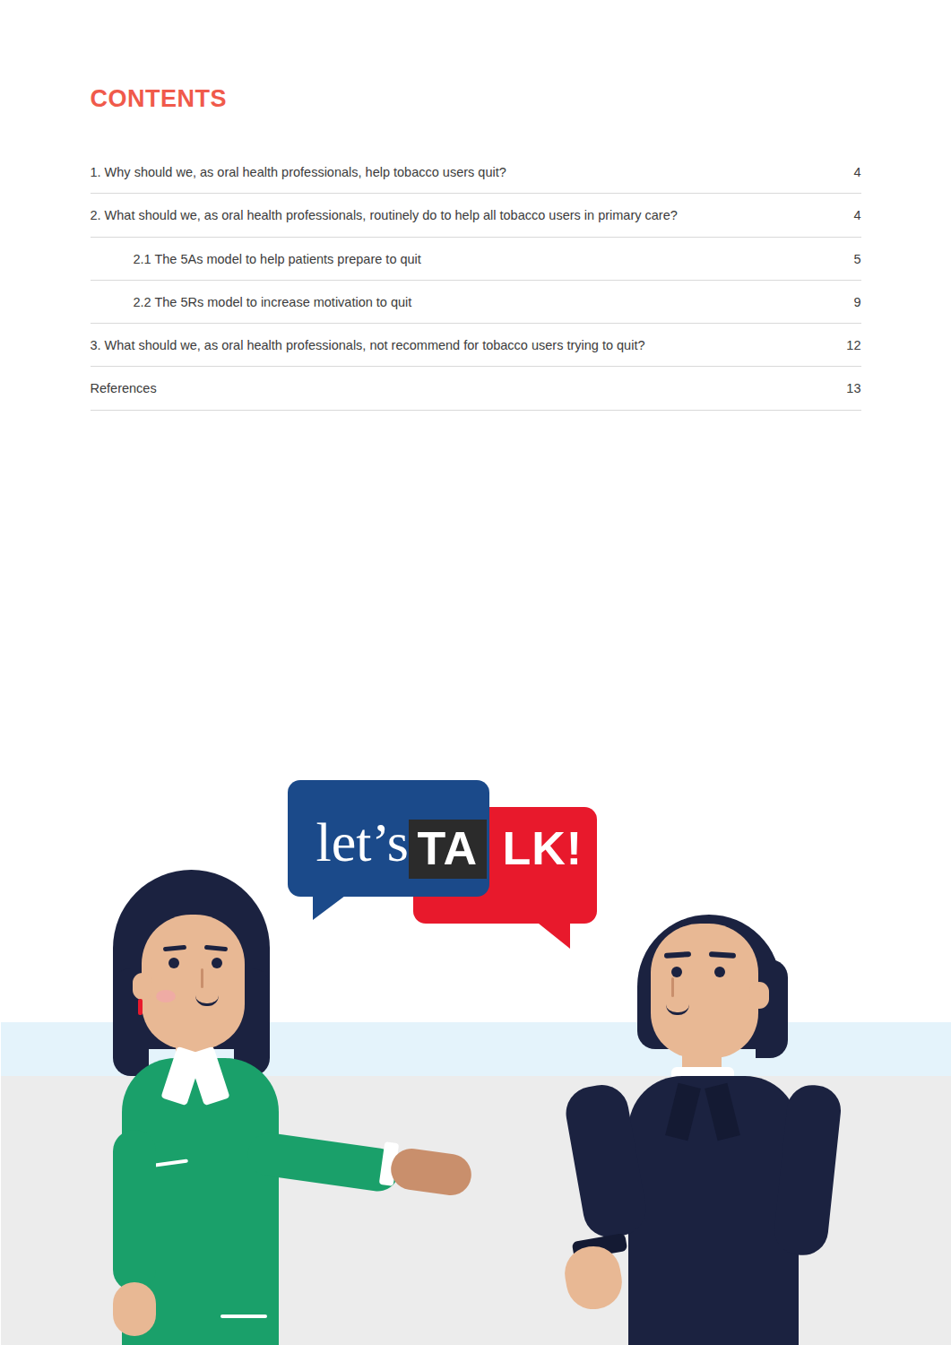CONTENTS
1. Why should we, as oral health professionals, help tobacco users quit? 4
2. What should we, as oral health professionals, routinely do to help all tobacco users in primary care? 4
2.1 The 5As model to help patients prepare to quit 5
2.2 The 5Rs model to increase motivation to quit 9
3. What should we, as oral health professionals, not recommend for tobacco users trying to quit? 12
References 13
let’s
TA
LK!